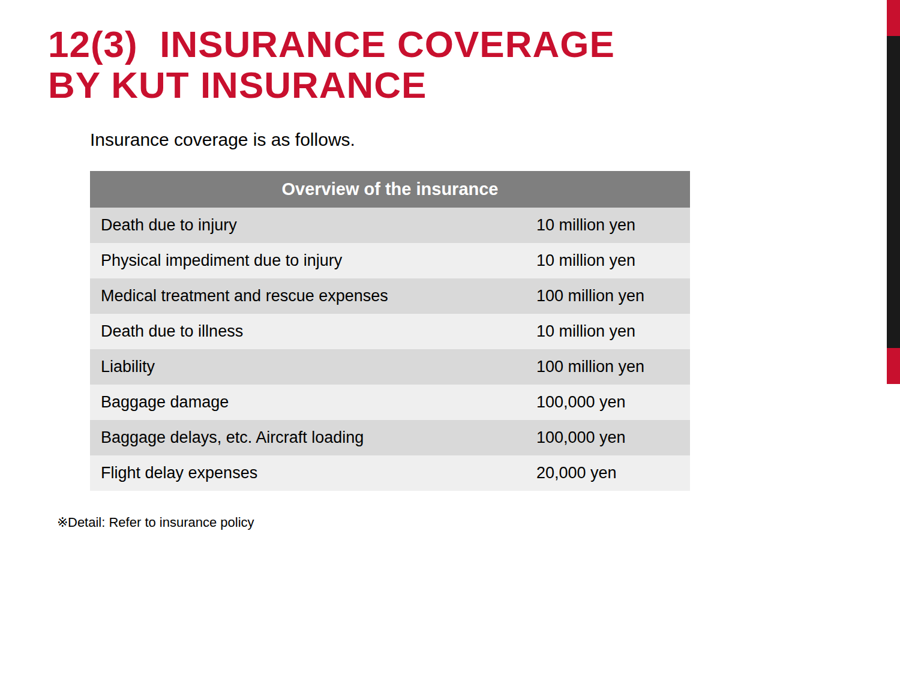12(3) Insurance Coverage
by KUT Insurance
Insurance coverage is as follows.
Overview of the insurance
| Death due to injury | 10 million yen |
| Physical impediment due to injury | 10 million yen |
| Medical treatment and rescue expenses | 100 million yen |
| Death due to illness | 10 million yen |
| Liability | 100 million yen |
| Baggage damage | 100,000 yen |
| Baggage delays, etc. Aircraft loading | 100,000 yen |
| Flight delay expenses | 20,000 yen |
※Detail: Refer to insurance policy